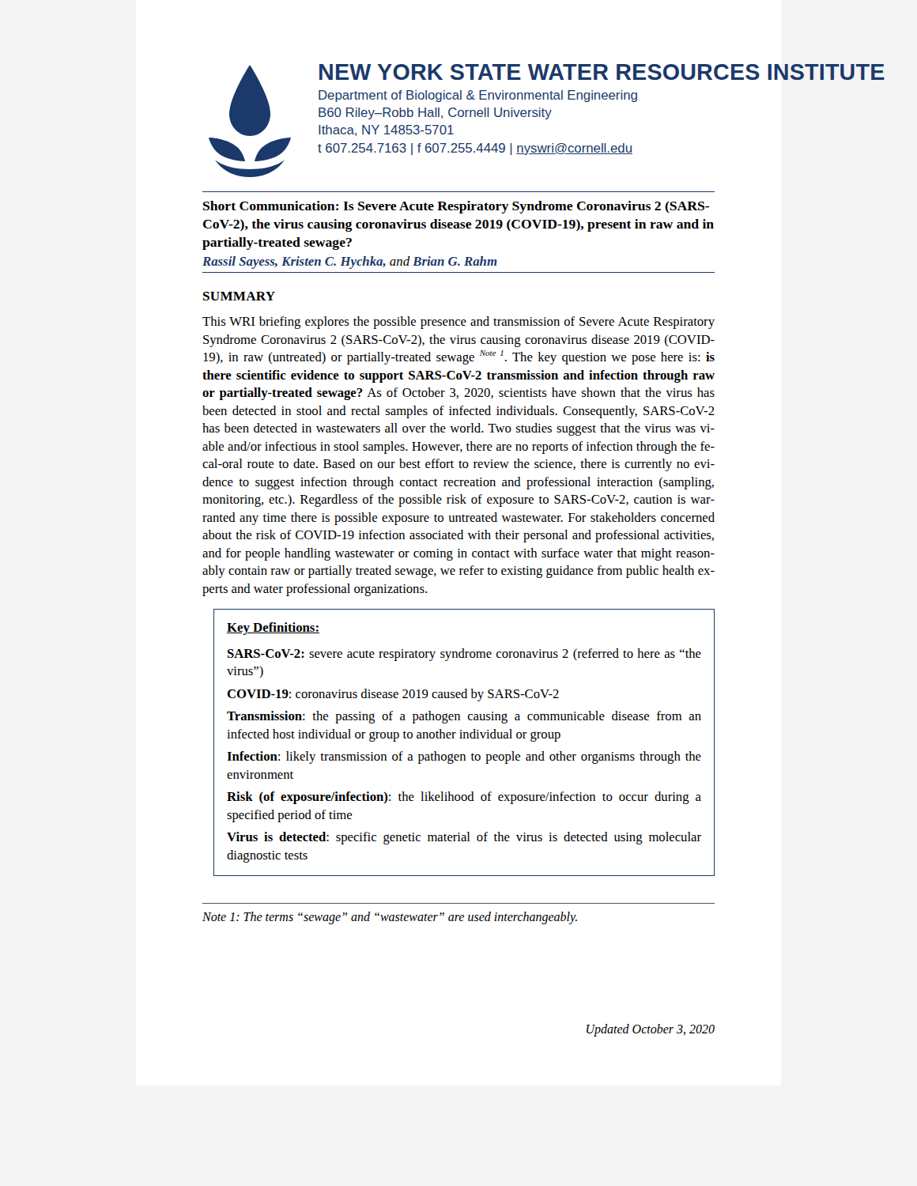NEW YORK STATE WATER RESOURCES INSTITUTE
Department of Biological & Environmental Engineering
B60 Riley–Robb Hall, Cornell University
Ithaca, NY 14853-5701
t 607.254.7163 | f 607.255.4449 | nyswri@cornell.edu
Short Communication: Is Severe Acute Respiratory Syndrome Coronavirus 2 (SARS-CoV-2), the virus causing coronavirus disease 2019 (COVID-19), present in raw and in partially-treated sewage?
Rassil Sayess, Kristen C. Hychka, and Brian G. Rahm
SUMMARY
This WRI briefing explores the possible presence and transmission of Severe Acute Respiratory Syndrome Coronavirus 2 (SARS-CoV-2), the virus causing coronavirus disease 2019 (COVID-19), in raw (untreated) or partially-treated sewage Note 1. The key question we pose here is: is there scientific evidence to support SARS-CoV-2 transmission and infection through raw or partially-treated sewage? As of October 3, 2020, scientists have shown that the virus has been detected in stool and rectal samples of infected individuals. Consequently, SARS-CoV-2 has been detected in wastewaters all over the world. Two studies suggest that the virus was viable and/or infectious in stool samples. However, there are no reports of infection through the fecal-oral route to date. Based on our best effort to review the science, there is currently no evidence to suggest infection through contact recreation and professional interaction (sampling, monitoring, etc.). Regardless of the possible risk of exposure to SARS-CoV-2, caution is warranted any time there is possible exposure to untreated wastewater. For stakeholders concerned about the risk of COVID-19 infection associated with their personal and professional activities, and for people handling wastewater or coming in contact with surface water that might reasonably contain raw or partially treated sewage, we refer to existing guidance from public health experts and water professional organizations.
Key Definitions:
SARS-CoV-2: severe acute respiratory syndrome coronavirus 2 (referred to here as “the virus”)
COVID-19: coronavirus disease 2019 caused by SARS-CoV-2
Transmission: the passing of a pathogen causing a communicable disease from an infected host individual or group to another individual or group
Infection: likely transmission of a pathogen to people and other organisms through the environment
Risk (of exposure/infection): the likelihood of exposure/infection to occur during a specified period of time
Virus is detected: specific genetic material of the virus is detected using molecular diagnostic tests
Note 1: The terms “sewage” and “wastewater” are used interchangeably.
Updated October 3, 2020